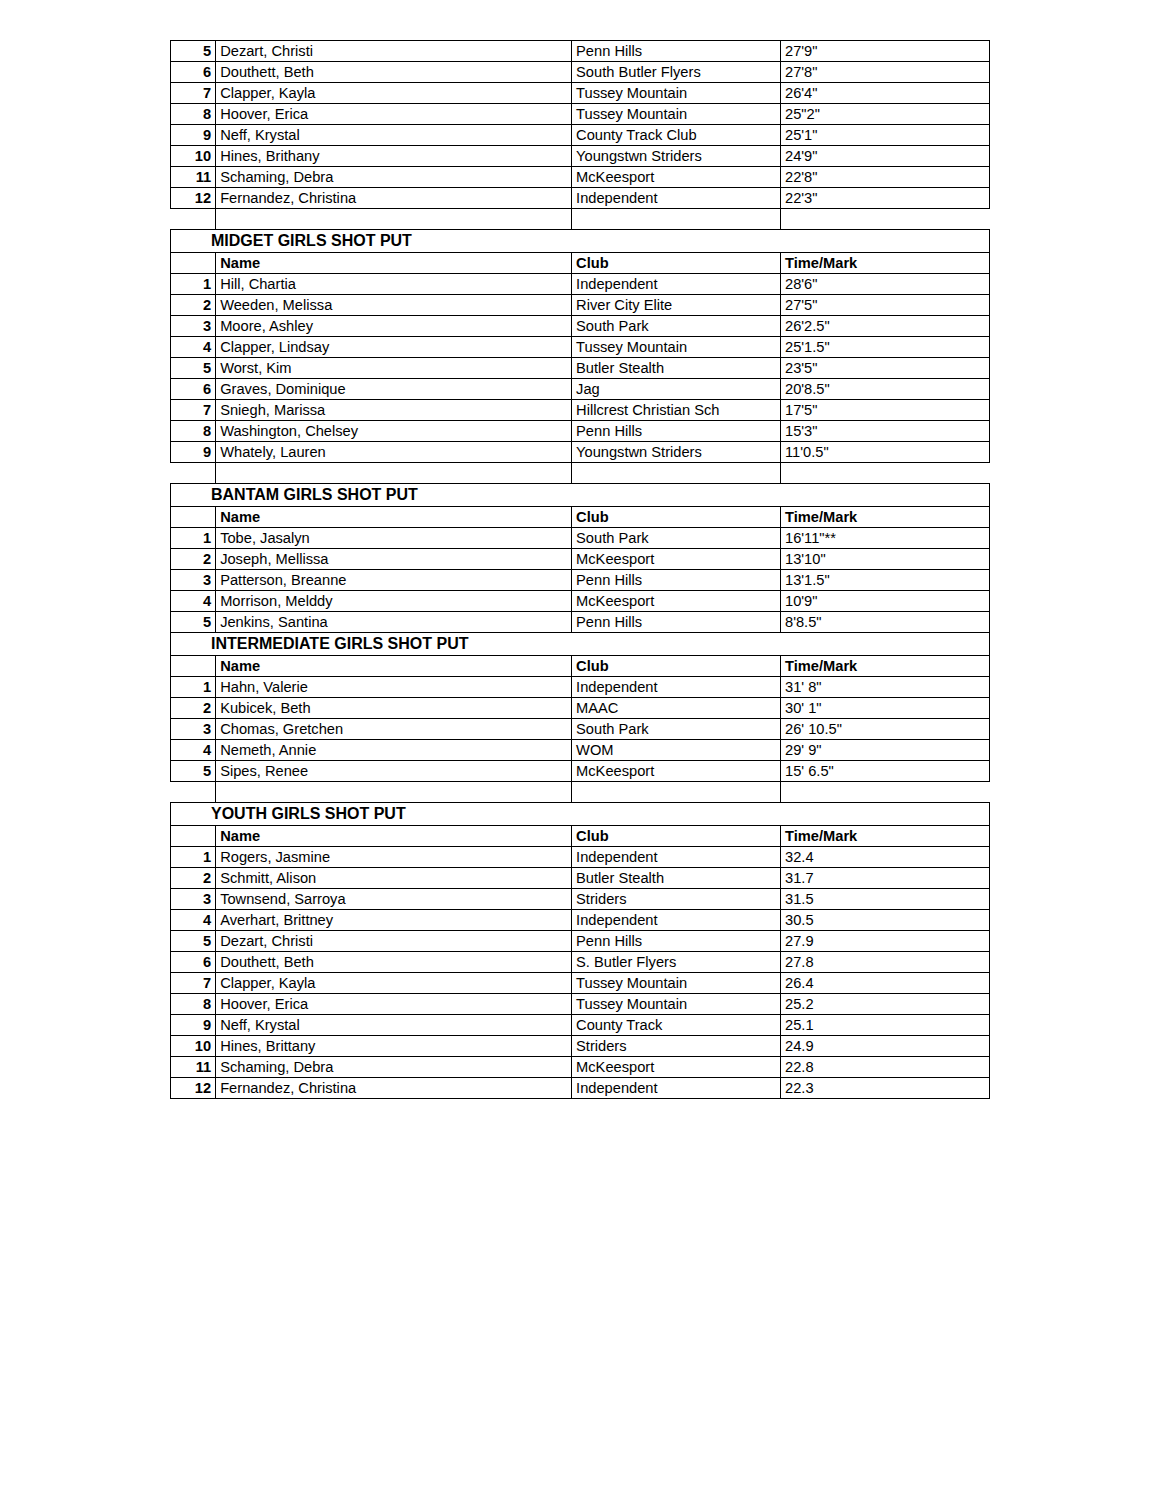| 5 | Dezart, Christi | Penn Hills | 27'9" |
| 6 | Douthett, Beth | South Butler Flyers | 27'8" |
| 7 | Clapper, Kayla | Tussey Mountain | 26'4" |
| 8 | Hoover, Erica | Tussey Mountain | 25"2" |
| 9 | Neff, Krystal | County Track Club | 25'1" |
| 10 | Hines, Brithany | Youngstwn Striders | 24'9" |
| 11 | Schaming, Debra | McKeesport | 22'8" |
| 12 | Fernandez, Christina | Independent | 22'3" |
| MIDGET GIRLS SHOT PUT |
| | Name | Club | Time/Mark |
| 1 | Hill, Chartia | Independent | 28'6" |
| 2 | Weeden, Melissa | River City Elite | 27'5" |
| 3 | Moore, Ashley | South Park | 26'2.5" |
| 4 | Clapper, Lindsay | Tussey Mountain | 25'1.5" |
| 5 | Worst, Kim | Butler Stealth | 23'5" |
| 6 | Graves, Dominique | Jag | 20'8.5" |
| 7 | Sniegh, Marissa | Hillcrest Christian Sch | 17'5" |
| 8 | Washington, Chelsey | Penn Hills | 15'3" |
| 9 | Whately, Lauren | Youngstwn Striders | 11'0.5" |
| BANTAM GIRLS SHOT PUT |
| | Name | Club | Time/Mark |
| 1 | Tobe, Jasalyn | South Park | 16'11"** |
| 2 | Joseph, Mellissa | McKeesport | 13'10" |
| 3 | Patterson, Breanne | Penn Hills | 13'1.5" |
| 4 | Morrison, Melddy | McKeesport | 10'9" |
| 5 | Jenkins, Santina | Penn Hills | 8'8.5" |
| INTERMEDIATE GIRLS SHOT PUT |
| | Name | Club | Time/Mark |
| 1 | Hahn, Valerie | Independent | 31' 8" |
| 2 | Kubicek, Beth | MAAC | 30' 1" |
| 3 | Chomas, Gretchen | South Park | 26' 10.5" |
| 4 | Nemeth, Annie | WOM | 29' 9" |
| 5 | Sipes, Renee | McKeesport | 15' 6.5" |
| YOUTH GIRLS SHOT PUT |
| | Name | Club | Time/Mark |
| 1 | Rogers, Jasmine | Independent | 32.4 |
| 2 | Schmitt, Alison | Butler Stealth | 31.7 |
| 3 | Townsend, Sarroya | Striders | 31.5 |
| 4 | Averhart, Brittney | Independent | 30.5 |
| 5 | Dezart, Christi | Penn Hills | 27.9 |
| 6 | Douthett, Beth | S. Butler Flyers | 27.8 |
| 7 | Clapper, Kayla | Tussey Mountain | 26.4 |
| 8 | Hoover, Erica | Tussey Mountain | 25.2 |
| 9 | Neff, Krystal | County Track | 25.1 |
| 10 | Hines, Brittany | Striders | 24.9 |
| 11 | Schaming, Debra | McKeesport | 22.8 |
| 12 | Fernandez, Christina | Independent | 22.3 |